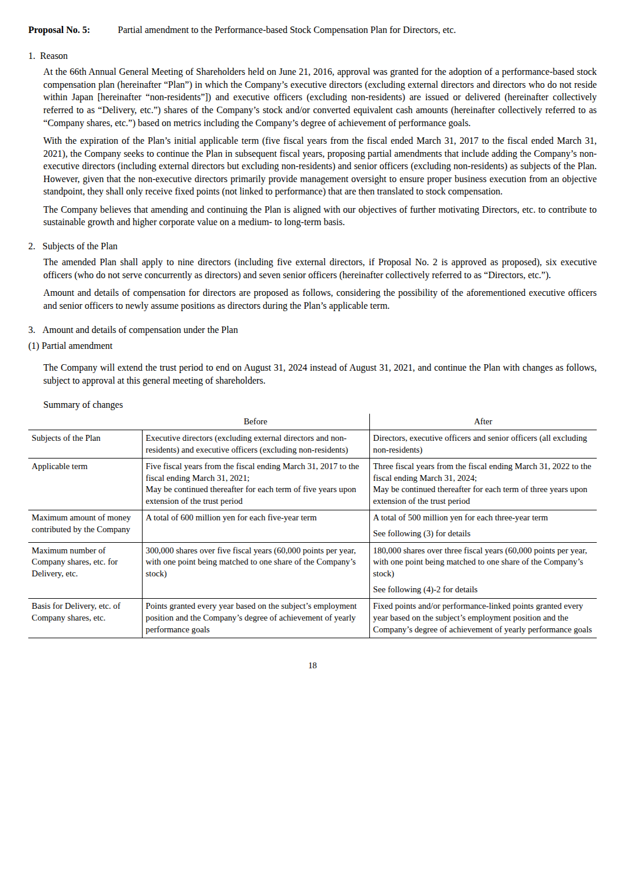Proposal No. 5: Partial amendment to the Performance-based Stock Compensation Plan for Directors, etc.
1. Reason
At the 66th Annual General Meeting of Shareholders held on June 21, 2016, approval was granted for the adoption of a performance-based stock compensation plan (hereinafter “Plan”) in which the Company’s executive directors (excluding external directors and directors who do not reside within Japan [hereinafter “non-residents”]) and executive officers (excluding non-residents) are issued or delivered (hereinafter collectively referred to as “Delivery, etc.”) shares of the Company’s stock and/or converted equivalent cash amounts (hereinafter collectively referred to as “Company shares, etc.”) based on metrics including the Company’s degree of achievement of performance goals.
With the expiration of the Plan’s initial applicable term (five fiscal years from the fiscal ended March 31, 2017 to the fiscal ended March 31, 2021), the Company seeks to continue the Plan in subsequent fiscal years, proposing partial amendments that include adding the Company’s non-executive directors (including external directors but excluding non-residents) and senior officers (excluding non-residents) as subjects of the Plan. However, given that the non-executive directors primarily provide management oversight to ensure proper business execution from an objective standpoint, they shall only receive fixed points (not linked to performance) that are then translated to stock compensation.
The Company believes that amending and continuing the Plan is aligned with our objectives of further motivating Directors, etc. to contribute to sustainable growth and higher corporate value on a medium- to long-term basis.
2. Subjects of the Plan
The amended Plan shall apply to nine directors (including five external directors, if Proposal No. 2 is approved as proposed), six executive officers (who do not serve concurrently as directors) and seven senior officers (hereinafter collectively referred to as “Directors, etc.”).
Amount and details of compensation for directors are proposed as follows, considering the possibility of the aforementioned executive officers and senior officers to newly assume positions as directors during the Plan’s applicable term.
3. Amount and details of compensation under the Plan
(1) Partial amendment
The Company will extend the trust period to end on August 31, 2024 instead of August 31, 2021, and continue the Plan with changes as follows, subject to approval at this general meeting of shareholders.
Summary of changes
| | Before | After |
| --- | --- | --- |
| Subjects of the Plan | Executive directors (excluding external directors and non-residents) and executive officers (excluding non-residents) | Directors, executive officers and senior officers (all excluding non-residents) |
| Applicable term | Five fiscal years from the fiscal ending March 31, 2017 to the fiscal ending March 31, 2021; May be continued thereafter for each term of five years upon extension of the trust period | Three fiscal years from the fiscal ending March 31, 2022 to the fiscal ending March 31, 2024; May be continued thereafter for each term of three years upon extension of the trust period |
| Maximum amount of money contributed by the Company | A total of 600 million yen for each five-year term | A total of 500 million yen for each three-year term See following (3) for details |
| Maximum number of Company shares, etc. for Delivery, etc. | 300,000 shares over five fiscal years (60,000 points per year, with one point being matched to one share of the Company’s stock) | 180,000 shares over three fiscal years (60,000 points per year, with one point being matched to one share of the Company’s stock) See following (4)-2 for details |
| Basis for Delivery, etc. of Company shares, etc. | Points granted every year based on the subject’s employment position and the Company’s degree of achievement of yearly performance goals | Fixed points and/or performance-linked points granted every year based on the subject’s employment position and the Company’s degree of achievement of yearly performance goals |
18